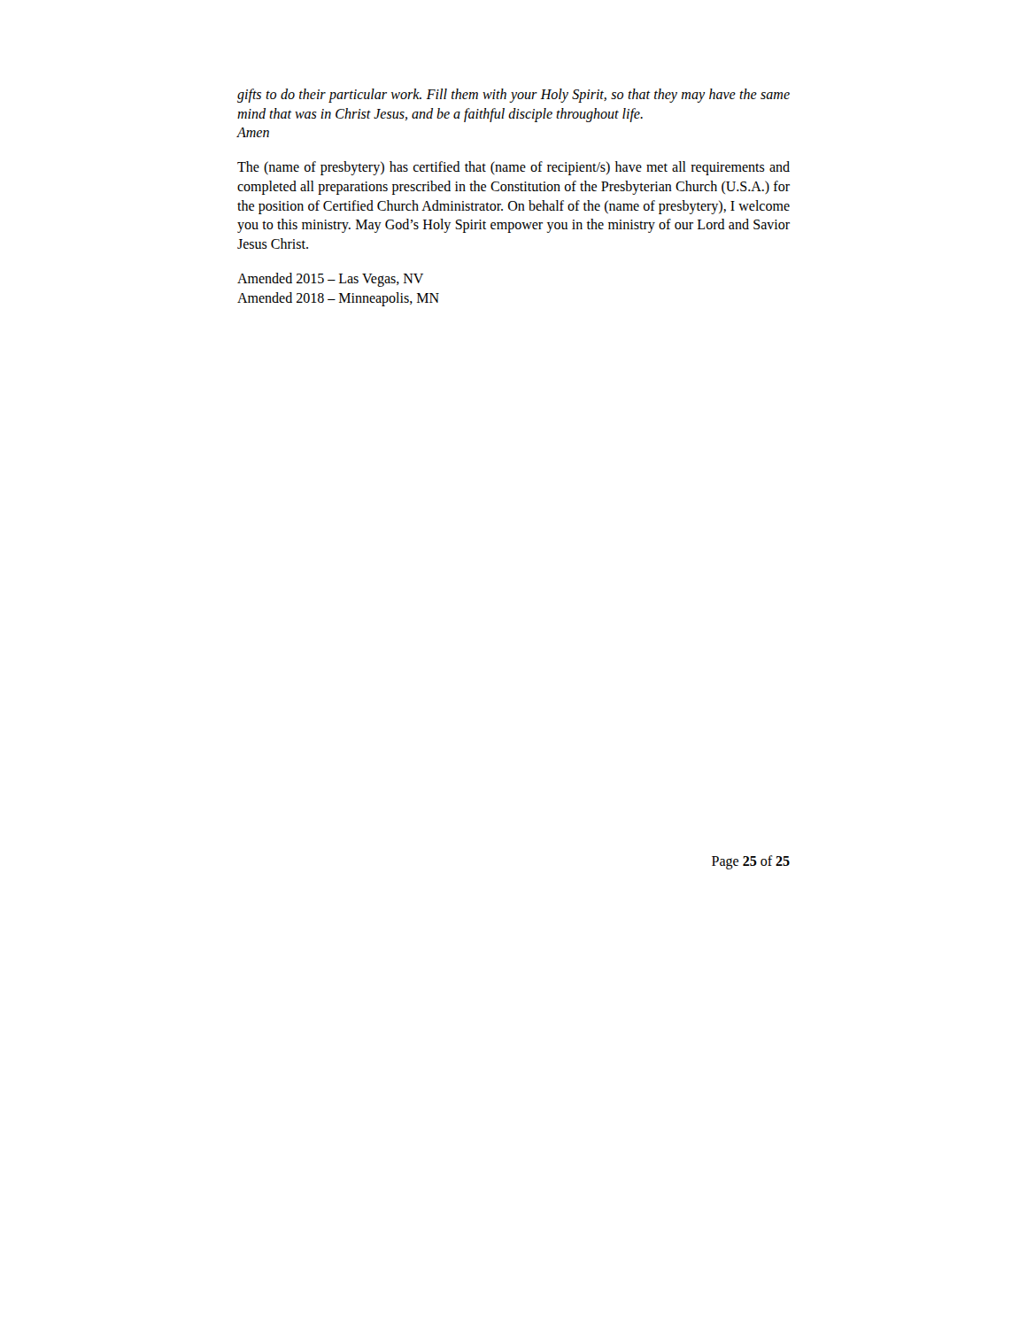gifts to do their particular work. Fill them with your Holy Spirit, so that they may have the same mind that was in Christ Jesus, and be a faithful disciple throughout life.
Amen
The (name of presbytery) has certified that (name of recipient/s) have met all requirements and completed all preparations prescribed in the Constitution of the Presbyterian Church (U.S.A.) for the position of Certified Church Administrator. On behalf of the (name of presbytery), I welcome you to this ministry. May God’s Holy Spirit empower you in the ministry of our Lord and Savior Jesus Christ.
Amended 2015 – Las Vegas, NV
Amended 2018 – Minneapolis, MN
Page 25 of 25